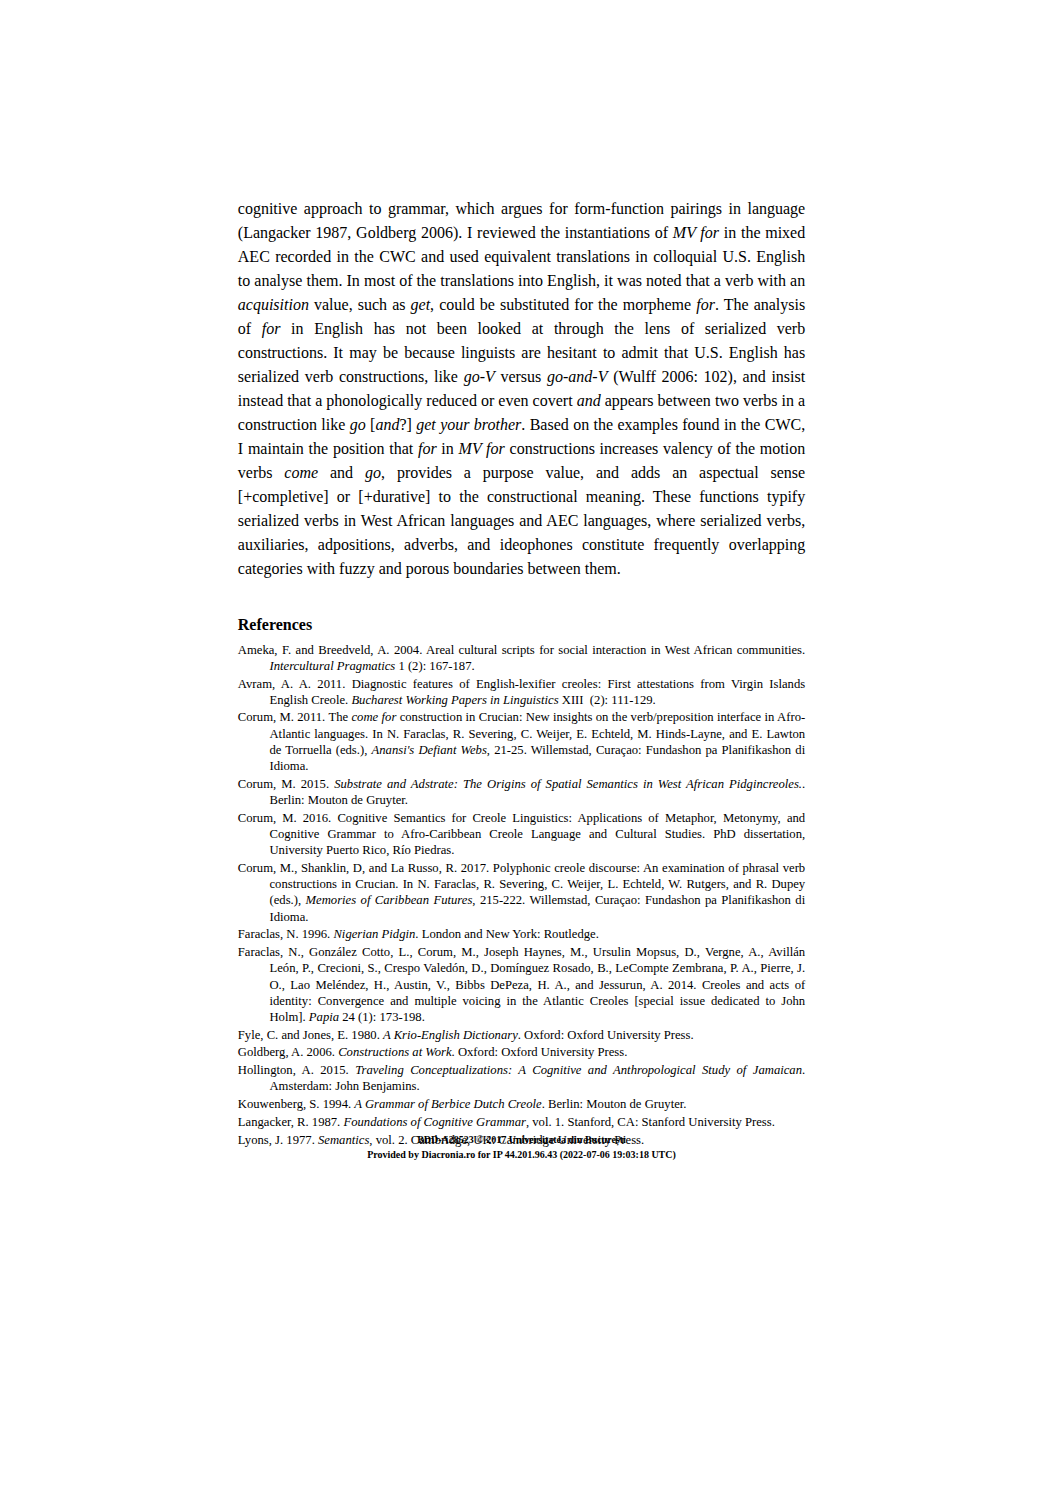cognitive approach to grammar, which argues for form-function pairings in language (Langacker 1987, Goldberg 2006). I reviewed the instantiations of MV for in the mixed AEC recorded in the CWC and used equivalent translations in colloquial U.S. English to analyse them. In most of the translations into English, it was noted that a verb with an acquisition value, such as get, could be substituted for the morpheme for. The analysis of for in English has not been looked at through the lens of serialized verb constructions. It may be because linguists are hesitant to admit that U.S. English has serialized verb constructions, like go-V versus go-and-V (Wulff 2006: 102), and insist instead that a phonologically reduced or even covert and appears between two verbs in a construction like go [and?] get your brother. Based on the examples found in the CWC, I maintain the position that for in MV for constructions increases valency of the motion verbs come and go, provides a purpose value, and adds an aspectual sense [+completive] or [+durative] to the constructional meaning. These functions typify serialized verbs in West African languages and AEC languages, where serialized verbs, auxiliaries, adpositions, adverbs, and ideophones constitute frequently overlapping categories with fuzzy and porous boundaries between them.
References
Ameka, F. and Breedveld, A. 2004. Areal cultural scripts for social interaction in West African communities. Intercultural Pragmatics 1 (2): 167-187.
Avram, A. A. 2011. Diagnostic features of English-lexifier creoles: First attestations from Virgin Islands English Creole. Bucharest Working Papers in Linguistics XIII (2): 111-129.
Corum, M. 2011. The come for construction in Crucian: New insights on the verb/preposition interface in Afro-Atlantic languages. In N. Faraclas, R. Severing, C. Weijer, E. Echteld, M. Hinds-Layne, and E. Lawton de Torruella (eds.), Anansi's Defiant Webs, 21-25. Willemstad, Curaçao: Fundashon pa Planifikashon di Idioma.
Corum, M. 2015. Substrate and Adstrate: The Origins of Spatial Semantics in West African Pidgincreoles.. Berlin: Mouton de Gruyter.
Corum, M. 2016. Cognitive Semantics for Creole Linguistics: Applications of Metaphor, Metonymy, and Cognitive Grammar to Afro-Caribbean Creole Language and Cultural Studies. PhD dissertation, University Puerto Rico, Río Piedras.
Corum, M., Shanklin, D, and La Russo, R. 2017. Polyphonic creole discourse: An examination of phrasal verb constructions in Crucian. In N. Faraclas, R. Severing, C. Weijer, L. Echteld, W. Rutgers, and R. Dupey (eds.), Memories of Caribbean Futures, 215-222. Willemstad, Curaçao: Fundashon pa Planifikashon di Idioma.
Faraclas, N. 1996. Nigerian Pidgin. London and New York: Routledge.
Faraclas, N., González Cotto, L., Corum, M., Joseph Haynes, M., Ursulin Mopsus, D., Vergne, A., Avillán León, P., Crecioni, S., Crespo Valedón, D., Domínguez Rosado, B., LeCompte Zembrana, P. A., Pierre, J. O., Lao Meléndez, H., Austin, V., Bibbs DePeza, H. A., and Jessurun, A. 2014. Creoles and acts of identity: Convergence and multiple voicing in the Atlantic Creoles [special issue dedicated to John Holm]. Papia 24 (1): 173-198.
Fyle, C. and Jones, E. 1980. A Krio-English Dictionary. Oxford: Oxford University Press.
Goldberg, A. 2006. Constructions at Work. Oxford: Oxford University Press.
Hollington, A. 2015. Traveling Conceptualizations: A Cognitive and Anthropological Study of Jamaican. Amsterdam: John Benjamins.
Kouwenberg, S. 1994. A Grammar of Berbice Dutch Creole. Berlin: Mouton de Gruyter.
Langacker, R. 1987. Foundations of Cognitive Grammar, vol. 1. Stanford, CA: Stanford University Press.
Lyons, J. 1977. Semantics, vol. 2. Cambridge, UK: Cambridge University Press.
BDD-A28523 © 2017 Universitatea din București Provided by Diacronia.ro for IP 44.201.96.43 (2022-07-06 19:03:18 UTC)